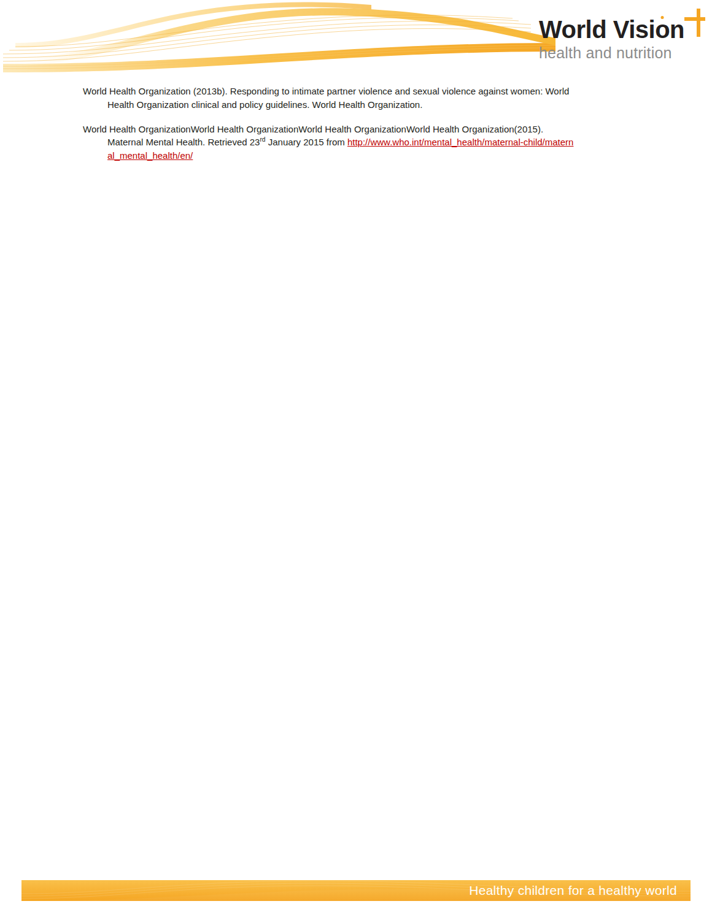World Vision
health and nutrition
World Health Organization (2013b). Responding to intimate partner violence and sexual violence against women: World Health Organization clinical and policy guidelines. World Health Organization.
World Health OrganizationWorld Health OrganizationWorld Health OrganizationWorld Health Organization(2015). Maternal Mental Health. Retrieved 23rd January 2015 from http://www.who.int/mental_health/maternal-child/maternal_mental_health/en/
Healthy children for a healthy world